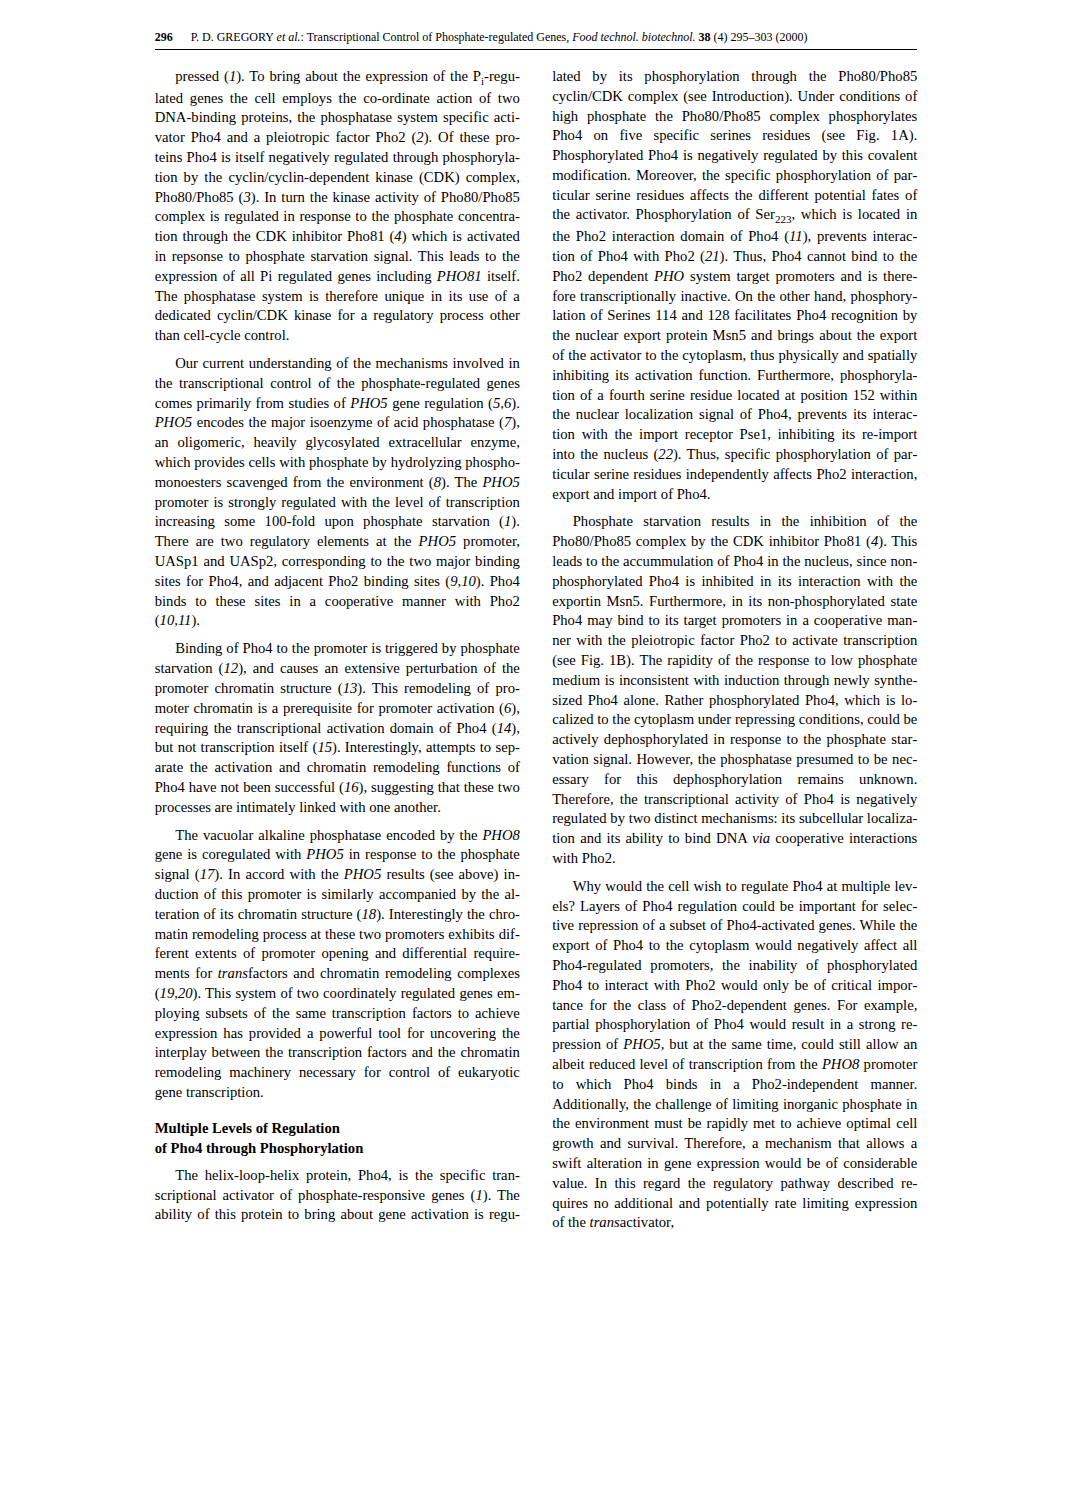296 P. D. GREGORY et al.: Transcriptional Control of Phosphate-regulated Genes, Food technol. biotechnol. 38 (4) 295–303 (2000)
pressed (1). To bring about the expression of the Pi-regulated genes the cell employs the co-ordinate action of two DNA-binding proteins, the phosphatase system specific activator Pho4 and a pleiotropic factor Pho2 (2). Of these proteins Pho4 is itself negatively regulated through phosphorylation by the cyclin/cyclin-dependent kinase (CDK) complex, Pho80/Pho85 (3). In turn the kinase activity of Pho80/Pho85 complex is regulated in response to the phosphate concentration through the CDK inhibitor Pho81 (4) which is activated in repsonse to phosphate starvation signal. This leads to the expression of all Pi regulated genes including PHO81 itself. The phosphatase system is therefore unique in its use of a dedicated cyclin/CDK kinase for a regulatory process other than cell-cycle control.
Our current understanding of the mechanisms involved in the transcriptional control of the phosphate-regulated genes comes primarily from studies of PHO5 gene regulation (5,6). PHO5 encodes the major isoenzyme of acid phosphatase (7), an oligomeric, heavily glycosylated extracellular enzyme, which provides cells with phosphate by hydrolyzing phosphomonoesters scavenged from the environment (8). The PHO5 promoter is strongly regulated with the level of transcription increasing some 100-fold upon phosphate starvation (1). There are two regulatory elements at the PHO5 promoter, UASp1 and UASp2, corresponding to the two major binding sites for Pho4, and adjacent Pho2 binding sites (9,10). Pho4 binds to these sites in a cooperative manner with Pho2 (10,11).
Binding of Pho4 to the promoter is triggered by phosphate starvation (12), and causes an extensive perturbation of the promoter chromatin structure (13). This remodeling of promoter chromatin is a prerequisite for promoter activation (6), requiring the transcriptional activation domain of Pho4 (14), but not transcription itself (15). Interestingly, attempts to separate the activation and chromatin remodeling functions of Pho4 have not been successful (16), suggesting that these two processes are intimately linked with one another.
The vacuolar alkaline phosphatase encoded by the PHO8 gene is coregulated with PHO5 in response to the phosphate signal (17). In accord with the PHO5 results (see above) induction of this promoter is similarly accompanied by the alteration of its chromatin structure (18). Interestingly the chromatin remodeling process at these two promoters exhibits different extents of promoter opening and differential requirements for transfactors and chromatin remodeling complexes (19,20). This system of two coordinately regulated genes employing subsets of the same transcription factors to achieve expression has provided a powerful tool for uncovering the interplay between the transcription factors and the chromatin remodeling machinery necessary for control of eukaryotic gene transcription.
Multiple Levels of Regulation
of Pho4 through Phosphorylation
The helix-loop-helix protein, Pho4, is the specific transcriptional activator of phosphate-responsive genes (1). The ability of this protein to bring about gene activation is regulated by its phosphorylation through the Pho80/Pho85 cyclin/CDK complex (see Introduction). Under conditions of high phosphate the Pho80/Pho85 complex phosphorylates Pho4 on five specific serines residues (see Fig. 1A). Phosphorylated Pho4 is negatively regulated by this covalent modification. Moreover, the specific phosphorylation of particular serine residues affects the different potential fates of the activator. Phosphorylation of Ser223, which is located in the Pho2 interaction domain of Pho4 (11), prevents interaction of Pho4 with Pho2 (21). Thus, Pho4 cannot bind to the Pho2 dependent PHO system target promoters and is therefore transcriptionally inactive. On the other hand, phosphorylation of Serines 114 and 128 facilitates Pho4 recognition by the nuclear export protein Msn5 and brings about the export of the activator to the cytoplasm, thus physically and spatially inhibiting its activation function. Furthermore, phosphorylation of a fourth serine residue located at position 152 within the nuclear localization signal of Pho4, prevents its interaction with the import receptor Pse1, inhibiting its re-import into the nucleus (22). Thus, specific phosphorylation of particular serine residues independently affects Pho2 interaction, export and import of Pho4.
Phosphate starvation results in the inhibition of the Pho80/Pho85 complex by the CDK inhibitor Pho81 (4). This leads to the accummulation of Pho4 in the nucleus, since non-phosphorylated Pho4 is inhibited in its interaction with the exportin Msn5. Furthermore, in its non-phosphorylated state Pho4 may bind to its target promoters in a cooperative manner with the pleiotropic factor Pho2 to activate transcription (see Fig. 1B). The rapidity of the response to low phosphate medium is inconsistent with induction through newly synthesized Pho4 alone. Rather phosphorylated Pho4, which is localized to the cytoplasm under repressing conditions, could be actively dephosphorylated in response to the phosphate starvation signal. However, the phosphatase presumed to be necessary for this dephosphorylation remains unknown. Therefore, the transcriptional activity of Pho4 is negatively regulated by two distinct mechanisms: its subcellular localization and its ability to bind DNA via cooperative interactions with Pho2.
Why would the cell wish to regulate Pho4 at multiple levels? Layers of Pho4 regulation could be important for selective repression of a subset of Pho4-activated genes. While the export of Pho4 to the cytoplasm would negatively affect all Pho4-regulated promoters, the inability of phosphorylated Pho4 to interact with Pho2 would only be of critical importance for the class of Pho2-dependent genes. For example, partial phosphorylation of Pho4 would result in a strong repression of PHO5, but at the same time, could still allow an albeit reduced level of transcription from the PHO8 promoter to which Pho4 binds in a Pho2-independent manner. Additionally, the challenge of limiting inorganic phosphate in the environment must be rapidly met to achieve optimal cell growth and survival. Therefore, a mechanism that allows a swift alteration in gene expression would be of considerable value. In this regard the regulatory pathway described requires no additional and potentially rate limiting expression of the transactivator,